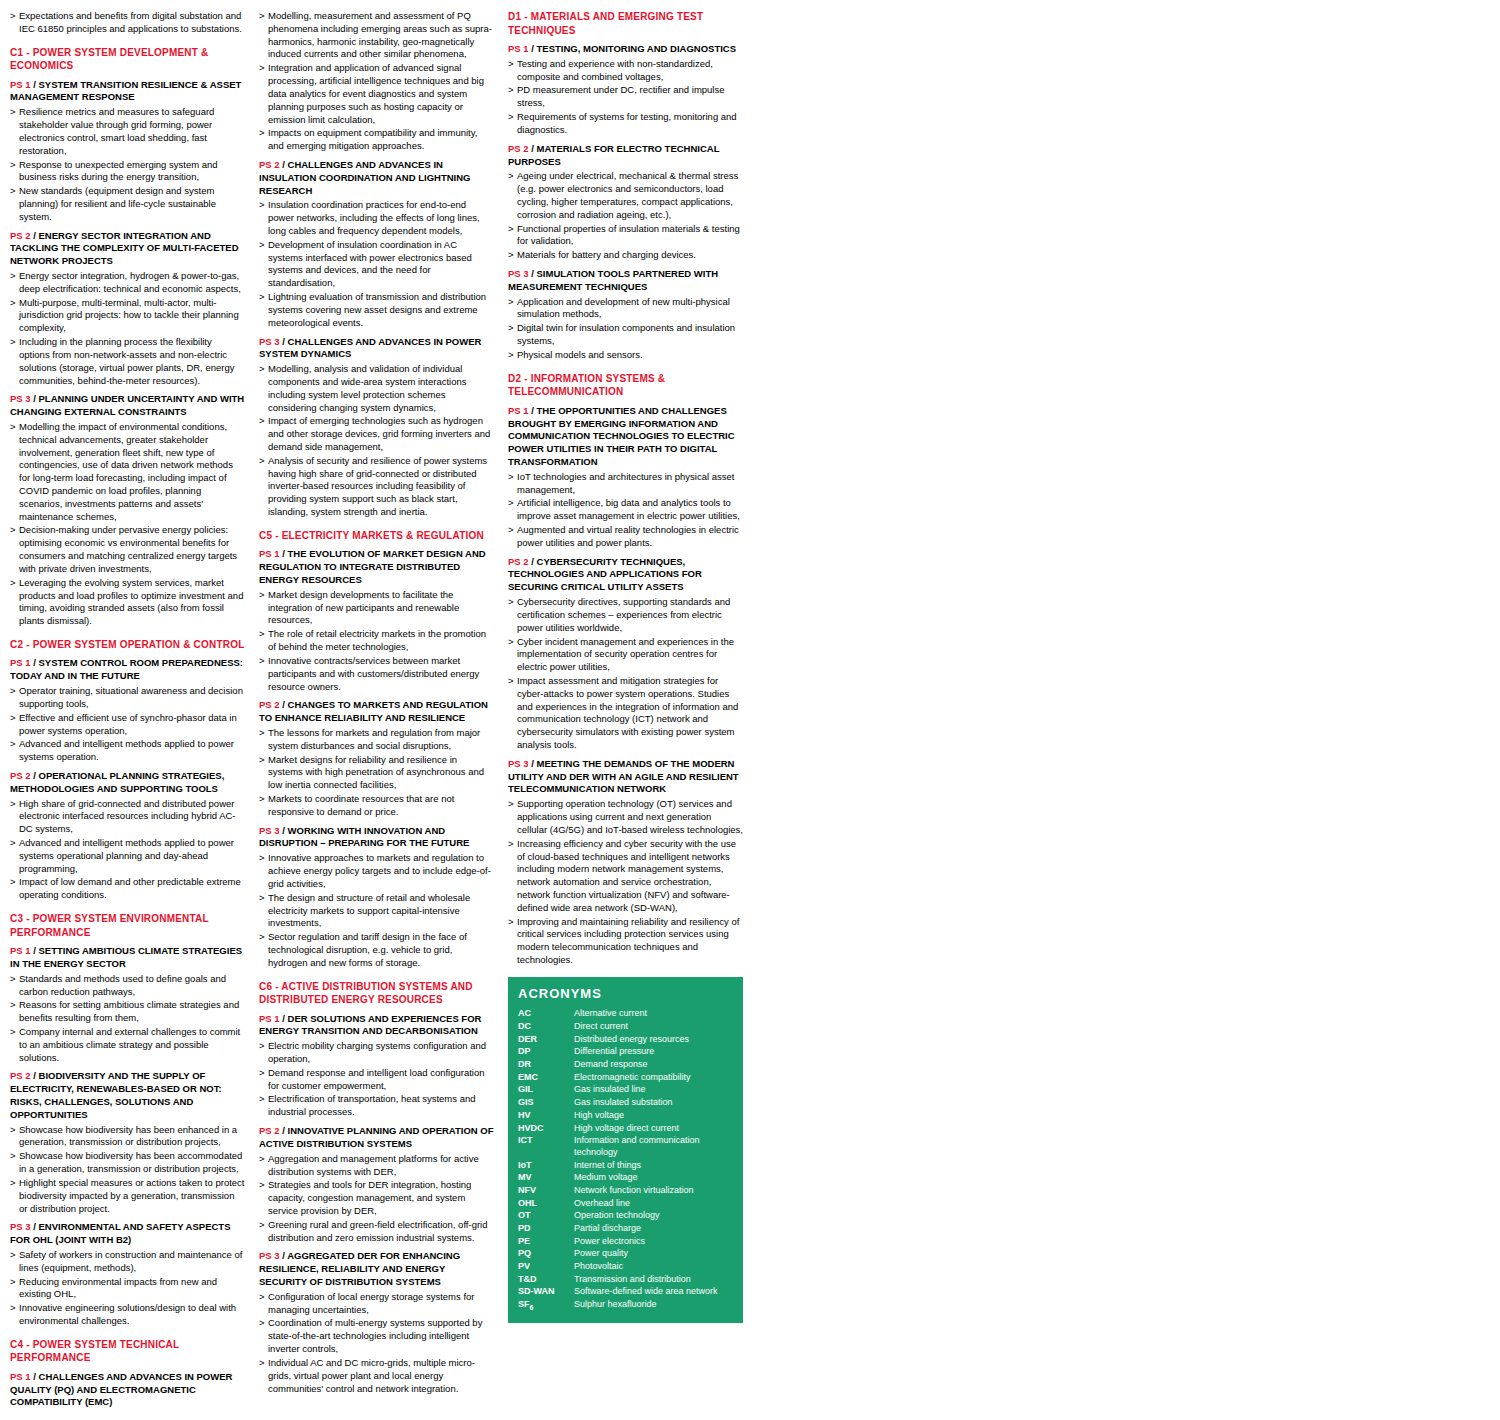Expectations and benefits from digital substation and IEC 61850 principles and applications to substations.
C1 - Power System Development & Economics
PS 1 / System transition resilience & asset management response
Resilience metrics and measures to safeguard stakeholder value through grid forming, power electronics control, smart load shedding, fast restoration,
Response to unexpected emerging system and business risks during the energy transition,
New standards (equipment design and system planning) for resilient and life-cycle sustainable system.
PS 2 / Energy sector integration and tackling the complexity of multi-faceted network projects
Energy sector integration, hydrogen & power-to-gas, deep electrification: technical and economic aspects,
Multi-purpose, multi-terminal, multi-actor, multi-jurisdiction grid projects: how to tackle their planning complexity,
Including in the planning process the flexibility options from non-network-assets and non-electric solutions (storage, virtual power plants, DR, energy communities, behind-the-meter resources).
PS 3 / Planning under uncertainty and with changing external constraints
Modelling the impact of environmental conditions, technical advancements, greater stakeholder involvement, generation fleet shift, new type of contingencies, use of data driven network methods for long-term load forecasting, including impact of COVID pandemic on load profiles, planning scenarios, investments patterns and assets' maintenance schemes,
Decision-making under pervasive energy policies: optimising economic vs environmental benefits for consumers and matching centralized energy targets with private driven investments,
Leveraging the evolving system services, market products and load profiles to optimize investment and timing, avoiding stranded assets (also from fossil plants dismissal).
C2 - Power System Operation & Control
PS 1 / System control room preparedness: today and in the future
Operator training, situational awareness and decision supporting tools,
Effective and efficient use of synchro-phasor data in power systems operation,
Advanced and intelligent methods applied to power systems operation.
PS 2 / Operational planning strategies, methodologies and supporting tools
High share of grid-connected and distributed power electronic interfaced resources including hybrid AC-DC systems,
Advanced and intelligent methods applied to power systems operational planning and day-ahead programming,
Impact of low demand and other predictable extreme operating conditions.
C3 - Power System Environmental Performance
PS 1 / Setting ambitious climate strategies in the energy sector
Standards and methods used to define goals and carbon reduction pathways,
Reasons for setting ambitious climate strategies and benefits resulting from them,
Company internal and external challenges to commit to an ambitious climate strategy and possible solutions.
PS 2 / Biodiversity and the supply of electricity, renewables-based or not: risks, challenges, solutions and opportunities
Showcase how biodiversity has been enhanced in a generation, transmission or distribution projects,
Showcase how biodiversity has been accommodated in a generation, transmission or distribution projects,
Highlight special measures or actions taken to protect biodiversity impacted by a generation, transmission or distribution project.
PS 3 / Environmental and safety aspects for OHL (joint with B2)
Safety of workers in construction and maintenance of lines (equipment, methods),
Reducing environmental impacts from new and existing OHL,
Innovative engineering solutions/design to deal with environmental challenges.
C4 - Power System Technical Performance
PS 1 / Challenges and advances in power quality (PQ) and electromagnetic compatibility (EMC)
Modelling, measurement and assessment of PQ phenomena including emerging areas such as supra-harmonics, harmonic instability, geo-magnetically induced currents and other similar phenomena,
Integration and application of advanced signal processing, artificial intelligence techniques and big data analytics for event diagnostics and system planning purposes such as hosting capacity or emission limit calculation,
Impacts on equipment compatibility and immunity, and emerging mitigation approaches.
PS 2 / Challenges and advances in insulation coordination and lightning research
Insulation coordination practices for end-to-end power networks, including the effects of long lines, long cables and frequency dependent models,
Development of insulation coordination in AC systems interfaced with power electronics based systems and devices, and the need for standardisation,
Lightning evaluation of transmission and distribution systems covering new asset designs and extreme meteorological events.
PS 3 / Challenges and advances in power system dynamics
Modelling, analysis and validation of individual components and wide-area system interactions including system level protection schemes considering changing system dynamics,
Impact of emerging technologies such as hydrogen and other storage devices, grid forming inverters and demand side management,
Analysis of security and resilience of power systems having high share of grid-connected or distributed inverter-based resources including feasibility of providing system support such as black start, islanding, system strength and inertia.
C5 - Electricity Markets & Regulation
PS 1 / The evolution of market design and regulation to integrate distributed energy resources
Market design developments to facilitate the integration of new participants and renewable resources,
The role of retail electricity markets in the promotion of behind the meter technologies,
Innovative contracts/services between market participants and with customers/distributed energy resource owners.
PS 2 / Changes to markets and regulation to enhance reliability and resilience
The lessons for markets and regulation from major system disturbances and social disruptions,
Market designs for reliability and resilience in systems with high penetration of asynchronous and low inertia connected facilities,
Markets to coordinate resources that are not responsive to demand or price.
PS 3 / Working with innovation and disruption – preparing for the future
Innovative approaches to markets and regulation to achieve energy policy targets and to include edge-of-grid activities,
The design and structure of retail and wholesale electricity markets to support capital-intensive investments,
Sector regulation and tariff design in the face of technological disruption, e.g. vehicle to grid, hydrogen and new forms of storage.
C6 - Active Distribution Systems and Distributed Energy Resources
PS 1 / DER solutions and experiences for energy transition and decarbonisation
Electric mobility charging systems configuration and operation,
Demand response and intelligent load configuration for customer empowerment,
Electrification of transportation, heat systems and industrial processes.
PS 2 / Innovative planning and operation of active distribution systems
Aggregation and management platforms for active distribution systems with DER,
Strategies and tools for DER integration, hosting capacity, congestion management, and system service provision by DER,
Greening rural and green-field electrification, off-grid distribution and zero emission industrial systems.
PS 3 / Aggregated DER for enhancing resilience, reliability and energy security of distribution systems
Configuration of local energy storage systems for managing uncertainties,
Coordination of multi-energy systems supported by state-of-the-art technologies including intelligent inverter controls,
Individual AC and DC micro-grids, multiple micro-grids, virtual power plant and local energy communities' control and network integration.
D1 - Materials and Emerging Test Techniques
PS 1 / Testing, monitoring and diagnostics
Testing and experience with non-standardized, composite and combined voltages,
PD measurement under DC, rectifier and impulse stress,
Requirements of systems for testing, monitoring and diagnostics.
PS 2 / Materials for electro technical purposes
Ageing under electrical, mechanical & thermal stress (e.g. power electronics and semiconductors, load cycling, higher temperatures, compact applications, corrosion and radiation ageing, etc.),
Functional properties of insulation materials & testing for validation,
Materials for battery and charging devices.
PS 3 / Simulation tools partnered with measurement techniques
Application and development of new multi-physical simulation methods,
Digital twin for insulation components and insulation systems,
Physical models and sensors.
D2 - Information Systems & Telecommunication
PS 1 / The opportunities and challenges brought by emerging information and communication technologies to electric power utilities in their path to digital transformation
IoT technologies and architectures in physical asset management,
Artificial intelligence, big data and analytics tools to improve asset management in electric power utilities,
Augmented and virtual reality technologies in electric power utilities and power plants.
PS 2 / Cybersecurity techniques, technologies and applications for securing critical utility assets
Cybersecurity directives, supporting standards and certification schemes – experiences from electric power utilities worldwide,
Cyber incident management and experiences in the implementation of security operation centres for electric power utilities,
Impact assessment and mitigation strategies for cyber-attacks to power system operations. Studies and experiences in the integration of information and communication technology (ICT) network and cybersecurity simulators with existing power system analysis tools.
PS 3 / Meeting the demands of the modern utility and DER with an agile and resilient telecommunication network
Supporting operation technology (OT) services and applications using current and next generation cellular (4G/5G) and IoT-based wireless technologies,
Increasing efficiency and cyber security with the use of cloud-based techniques and intelligent networks including modern network management systems, network automation and service orchestration, network function virtualization (NFV) and software-defined wide area network (SD-WAN),
Improving and maintaining reliability and resiliency of critical services including protection services using modern telecommunication techniques and technologies.
Acronyms
| AC | Alternative current |
| DC | Direct current |
| DER | Distributed energy resources |
| DP | Differential pressure |
| DR | Demand response |
| EMC | Electromagnetic compatibility |
| GIL | Gas insulated line |
| GIS | Gas insulated substation |
| HV | High voltage |
| HVDC | High voltage direct current |
| ICT | Information and communication technology |
| IoT | Internet of things |
| MV | Medium voltage |
| NFV | Network function virtualization |
| OHL | Overhead line |
| OT | Operation technology |
| PD | Partial discharge |
| PE | Power electronics |
| PQ | Power quality |
| PV | Photovoltaic |
| T&D | Transmission and distribution |
| SD-WAN | Software-defined wide area network |
| SF 6 | Sulphur hexafluoride |